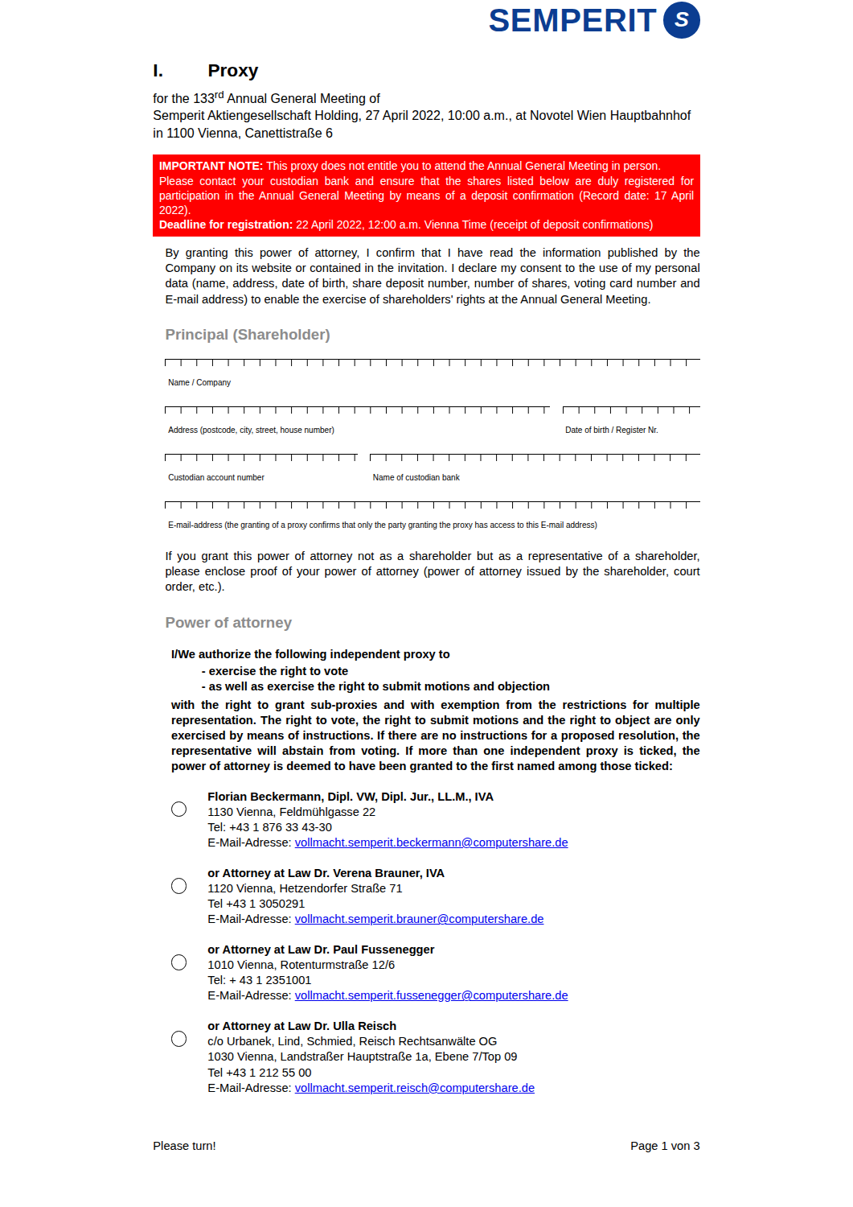SEMPERIT
I. Proxy
for the 133rd Annual General Meeting of
Semperit Aktiengesellschaft Holding, 27 April 2022, 10:00 a.m., at Novotel Wien Hauptbahnhof
in 1100 Vienna, Canettistraße 6
IMPORTANT NOTE: This proxy does not entitle you to attend the Annual General Meeting in person.
Please contact your custodian bank and ensure that the shares listed below are duly registered for participation in the Annual General Meeting by means of a deposit confirmation (Record date: 17 April 2022).
Deadline for registration: 22 April 2022, 12:00 a.m. Vienna Time (receipt of deposit confirmations)
By granting this power of attorney, I confirm that I have read the information published by the Company on its website or contained in the invitation. I declare my consent to the use of my personal data (name, address, date of birth, share deposit number, number of shares, voting card number and E-mail address) to enable the exercise of shareholders' rights at the Annual General Meeting.
Principal (Shareholder)
Name / Company
Address (postcode, city, street, house number)
Date of birth / Register Nr.
Custodian account number
Name of custodian bank
E-mail-address (the granting of a proxy confirms that only the party granting the proxy has access to this E-mail address)
If you grant this power of attorney not as a shareholder but as a representative of a shareholder, please enclose proof of your power of attorney (power of attorney issued by the shareholder, court order, etc.).
Power of attorney
I/We authorize the following independent proxy to - exercise the right to vote - as well as exercise the right to submit motions and objection with the right to grant sub-proxies and with exemption from the restrictions for multiple representation. The right to vote, the right to submit motions and the right to object are only exercised by means of instructions. If there are no instructions for a proposed resolution, the representative will abstain from voting. If more than one independent proxy is ticked, the power of attorney is deemed to have been granted to the first named among those ticked:
Florian Beckermann, Dipl. VW, Dipl. Jur., LL.M., IVA
1130 Vienna, Feldmühlgasse 22
Tel: +43 1 876 33 43-30
E-Mail-Adresse: vollmacht.semperit.beckermann@computershare.de
or Attorney at Law Dr. Verena Brauner, IVA
1120 Vienna, Hetzendorfer Straße 71
Tel +43 1 3050291
E-Mail-Adresse: vollmacht.semperit.brauner@computershare.de
or Attorney at Law Dr. Paul Fussenegger
1010 Vienna, Rotenturmstraße 12/6
Tel: + 43 1 2351001
E-Mail-Adresse: vollmacht.semperit.fussenegger@computershare.de
or Attorney at Law Dr. Ulla Reisch
c/o Urbanek, Lind, Schmied, Reisch Rechtsanwälte OG
1030 Vienna, Landstraßer Hauptstraße 1a, Ebene 7/Top 09
Tel +43 1 212 55 00
E-Mail-Adresse: vollmacht.semperit.reisch@computershare.de
Please turn! Page 1 von 3